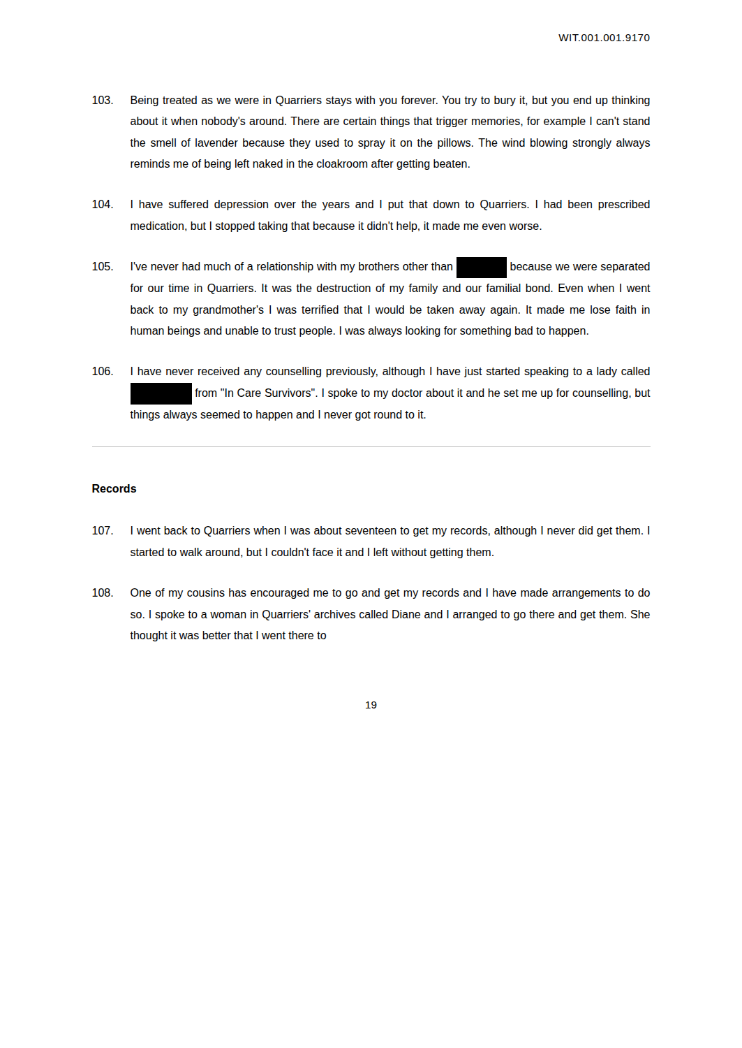WIT.001.001.9170
103. Being treated as we were in Quarriers stays with you forever. You try to bury it, but you end up thinking about it when nobody's around. There are certain things that trigger memories, for example I can't stand the smell of lavender because they used to spray it on the pillows. The wind blowing strongly always reminds me of being left naked in the cloakroom after getting beaten.
104. I have suffered depression over the years and I put that down to Quarriers. I had been prescribed medication, but I stopped taking that because it didn't help, it made me even worse.
105. I've never had much of a relationship with my brothers other than because we were separated for our time in Quarriers. It was the destruction of my family and our familial bond. Even when I went back to my grandmother's I was terrified that I would be taken away again. It made me lose faith in human beings and unable to trust people. I was always looking for something bad to happen.
106. I have never received any counselling previously, although I have just started speaking to a lady called from "In Care Survivors". I spoke to my doctor about it and he set me up for counselling, but things always seemed to happen and I never got round to it.
Records
107. I went back to Quarriers when I was about seventeen to get my records, although I never did get them. I started to walk around, but I couldn't face it and I left without getting them.
108. One of my cousins has encouraged me to go and get my records and I have made arrangements to do so. I spoke to a woman in Quarriers' archives called Diane and I arranged to go there and get them. She thought it was better that I went there to
19